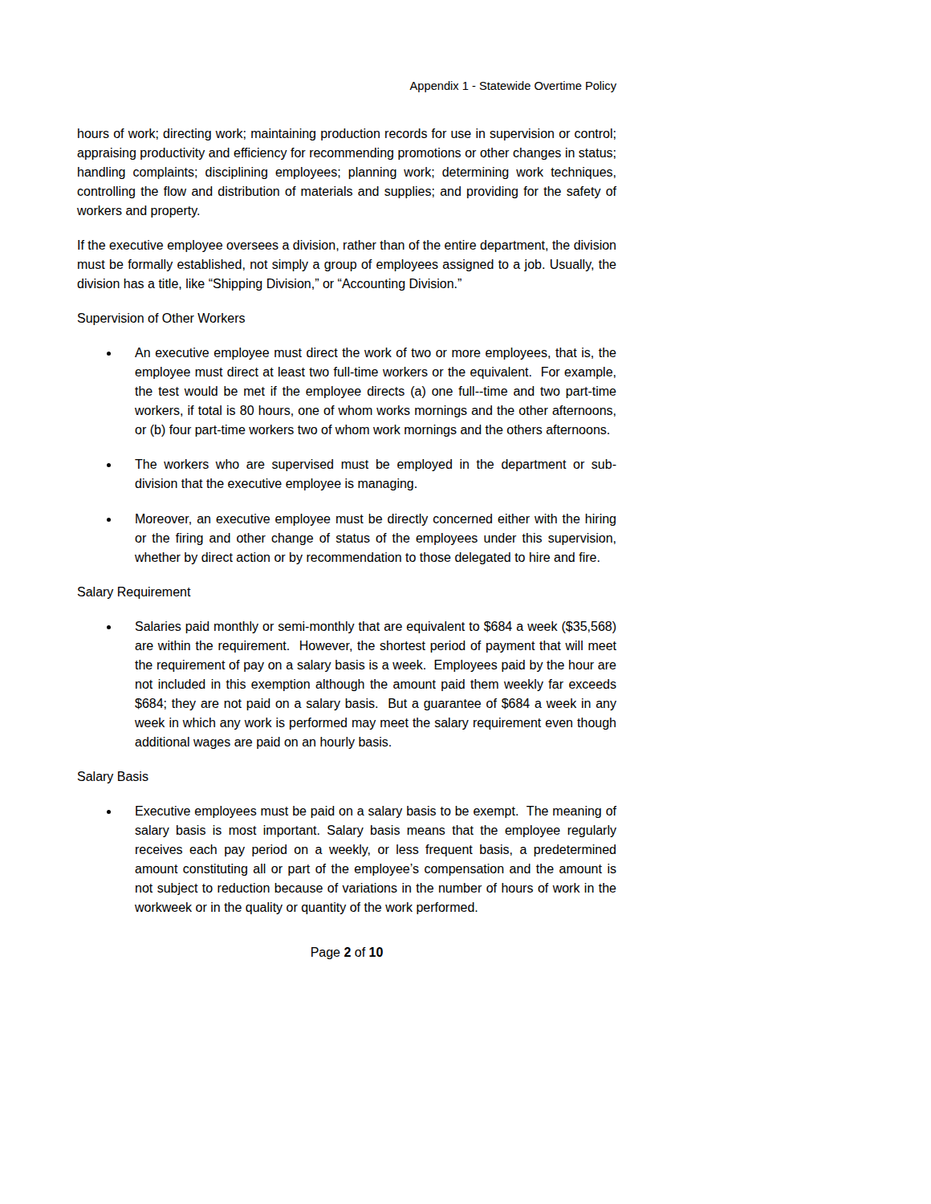Appendix 1 - Statewide Overtime Policy
hours of work; directing work; maintaining production records for use in supervision or control; appraising productivity and efficiency for recommending promotions or other changes in status; handling complaints; disciplining employees; planning work; determining work techniques, controlling the flow and distribution of materials and supplies; and providing for the safety of workers and property.
If the executive employee oversees a division, rather than of the entire department, the division must be formally established, not simply a group of employees assigned to a job. Usually, the division has a title, like “Shipping Division,” or “Accounting Division.”
Supervision of Other Workers
An executive employee must direct the work of two or more employees, that is, the employee must direct at least two full-time workers or the equivalent. For example, the test would be met if the employee directs (a) one full--time and two part-time workers, if total is 80 hours, one of whom works mornings and the other afternoons, or (b) four part-time workers two of whom work mornings and the others afternoons.
The workers who are supervised must be employed in the department or sub-division that the executive employee is managing.
Moreover, an executive employee must be directly concerned either with the hiring or the firing and other change of status of the employees under this supervision, whether by direct action or by recommendation to those delegated to hire and fire.
Salary Requirement
Salaries paid monthly or semi-monthly that are equivalent to $684 a week ($35,568) are within the requirement. However, the shortest period of payment that will meet the requirement of pay on a salary basis is a week. Employees paid by the hour are not included in this exemption although the amount paid them weekly far exceeds $684; they are not paid on a salary basis. But a guarantee of $684 a week in any week in which any work is performed may meet the salary requirement even though additional wages are paid on an hourly basis.
Salary Basis
Executive employees must be paid on a salary basis to be exempt. The meaning of salary basis is most important. Salary basis means that the employee regularly receives each pay period on a weekly, or less frequent basis, a predetermined amount constituting all or part of the employee’s compensation and the amount is not subject to reduction because of variations in the number of hours of work in the workweek or in the quality or quantity of the work performed.
Page 2 of 10